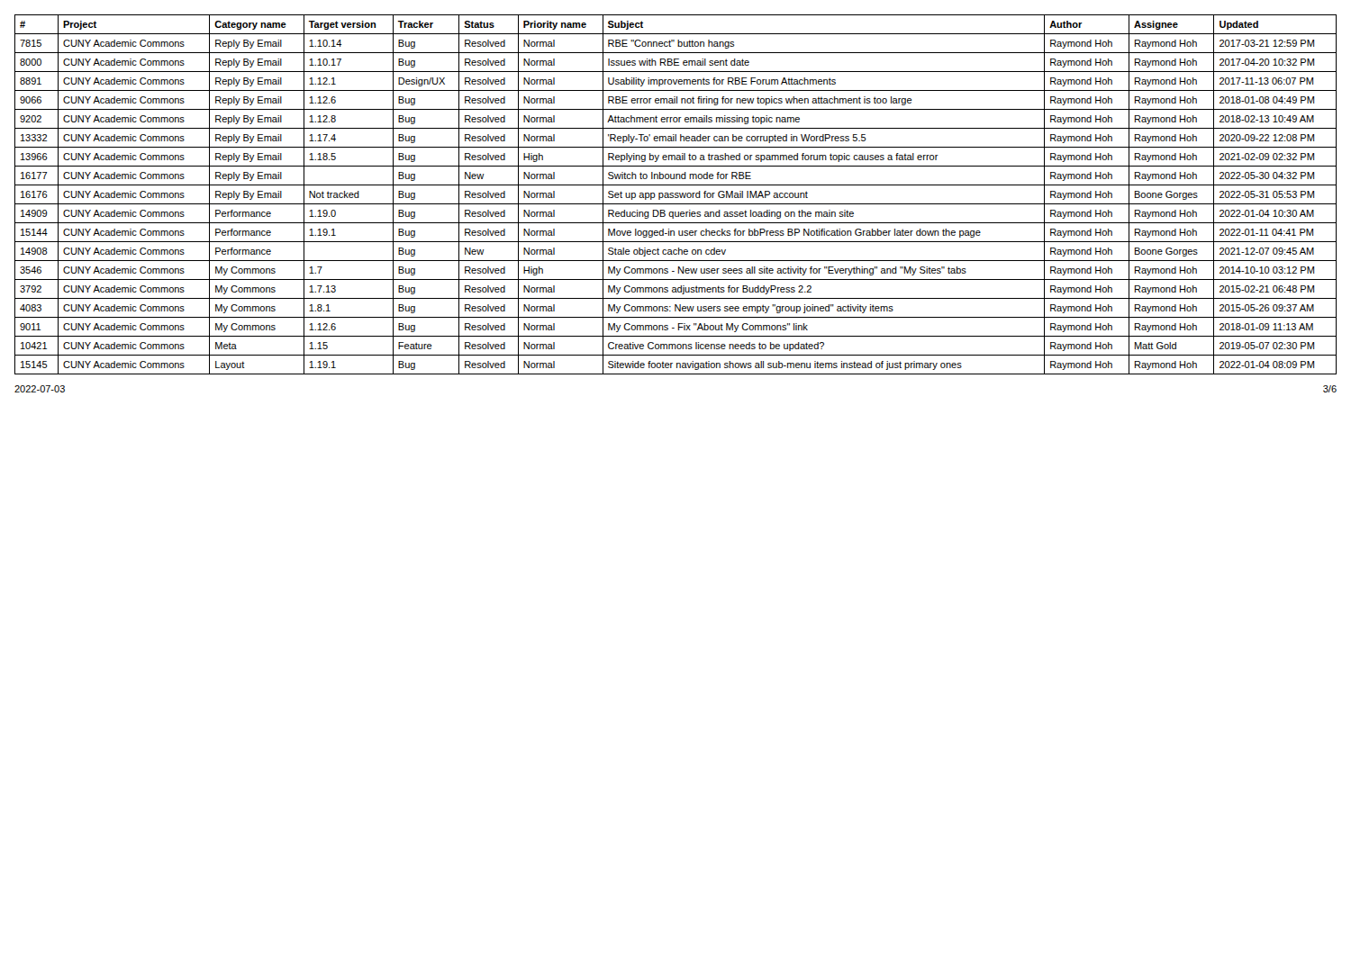| # | Project | Category name | Target version | Tracker | Status | Priority name | Subject | Author | Assignee | Updated |
| --- | --- | --- | --- | --- | --- | --- | --- | --- | --- | --- |
| 7815 | CUNY Academic Commons | Reply By Email | 1.10.14 | Bug | Resolved | Normal | RBE "Connect" button hangs | Raymond Hoh | Raymond Hoh | 2017-03-21 12:59 PM |
| 8000 | CUNY Academic Commons | Reply By Email | 1.10.17 | Bug | Resolved | Normal | Issues with RBE email sent date | Raymond Hoh | Raymond Hoh | 2017-04-20 10:32 PM |
| 8891 | CUNY Academic Commons | Reply By Email | 1.12.1 | Design/UX | Resolved | Normal | Usability improvements for RBE Forum Attachments | Raymond Hoh | Raymond Hoh | 2017-11-13 06:07 PM |
| 9066 | CUNY Academic Commons | Reply By Email | 1.12.6 | Bug | Resolved | Normal | RBE error email not firing for new topics when attachment is too large | Raymond Hoh | Raymond Hoh | 2018-01-08 04:49 PM |
| 9202 | CUNY Academic Commons | Reply By Email | 1.12.8 | Bug | Resolved | Normal | Attachment error emails missing topic name | Raymond Hoh | Raymond Hoh | 2018-02-13 10:49 AM |
| 13332 | CUNY Academic Commons | Reply By Email | 1.17.4 | Bug | Resolved | Normal | 'Reply-To' email header can be corrupted in WordPress 5.5 | Raymond Hoh | Raymond Hoh | 2020-09-22 12:08 PM |
| 13966 | CUNY Academic Commons | Reply By Email | 1.18.5 | Bug | Resolved | High | Replying by email to a trashed or spammed forum topic causes a fatal error | Raymond Hoh | Raymond Hoh | 2021-02-09 02:32 PM |
| 16177 | CUNY Academic Commons | Reply By Email | | Bug | New | Normal | Switch to Inbound mode for RBE | Raymond Hoh | Raymond Hoh | 2022-05-30 04:32 PM |
| 16176 | CUNY Academic Commons | Reply By Email | Not tracked | Bug | Resolved | Normal | Set up app password for GMail IMAP account | Raymond Hoh | Boone Gorges | 2022-05-31 05:53 PM |
| 14909 | CUNY Academic Commons | Performance | 1.19.0 | Bug | Resolved | Normal | Reducing DB queries and asset loading on the main site | Raymond Hoh | Raymond Hoh | 2022-01-04 10:30 AM |
| 15144 | CUNY Academic Commons | Performance | 1.19.1 | Bug | Resolved | Normal | Move logged-in user checks for bbPress BP Notification Grabber later down the page | Raymond Hoh | Raymond Hoh | 2022-01-11 04:41 PM |
| 14908 | CUNY Academic Commons | Performance | | Bug | New | Normal | Stale object cache on cdev | Raymond Hoh | Boone Gorges | 2021-12-07 09:45 AM |
| 3546 | CUNY Academic Commons | My Commons | 1.7 | Bug | Resolved | High | My Commons - New user sees all site activity for "Everything" and "My Sites" tabs | Raymond Hoh | Raymond Hoh | 2014-10-10 03:12 PM |
| 3792 | CUNY Academic Commons | My Commons | 1.7.13 | Bug | Resolved | Normal | My Commons adjustments for BuddyPress 2.2 | Raymond Hoh | Raymond Hoh | 2015-02-21 06:48 PM |
| 4083 | CUNY Academic Commons | My Commons | 1.8.1 | Bug | Resolved | Normal | My Commons: New users see empty "group joined" activity items | Raymond Hoh | Raymond Hoh | 2015-05-26 09:37 AM |
| 9011 | CUNY Academic Commons | My Commons | 1.12.6 | Bug | Resolved | Normal | My Commons - Fix "About My Commons" link | Raymond Hoh | Raymond Hoh | 2018-01-09 11:13 AM |
| 10421 | CUNY Academic Commons | Meta | 1.15 | Feature | Resolved | Normal | Creative Commons license needs to be updated? | Raymond Hoh | Matt Gold | 2019-05-07 02:30 PM |
| 15145 | CUNY Academic Commons | Layout | 1.19.1 | Bug | Resolved | Normal | Sitewide footer navigation shows all sub-menu items instead of just primary ones | Raymond Hoh | Raymond Hoh | 2022-01-04 08:09 PM |
2022-07-03 3/6